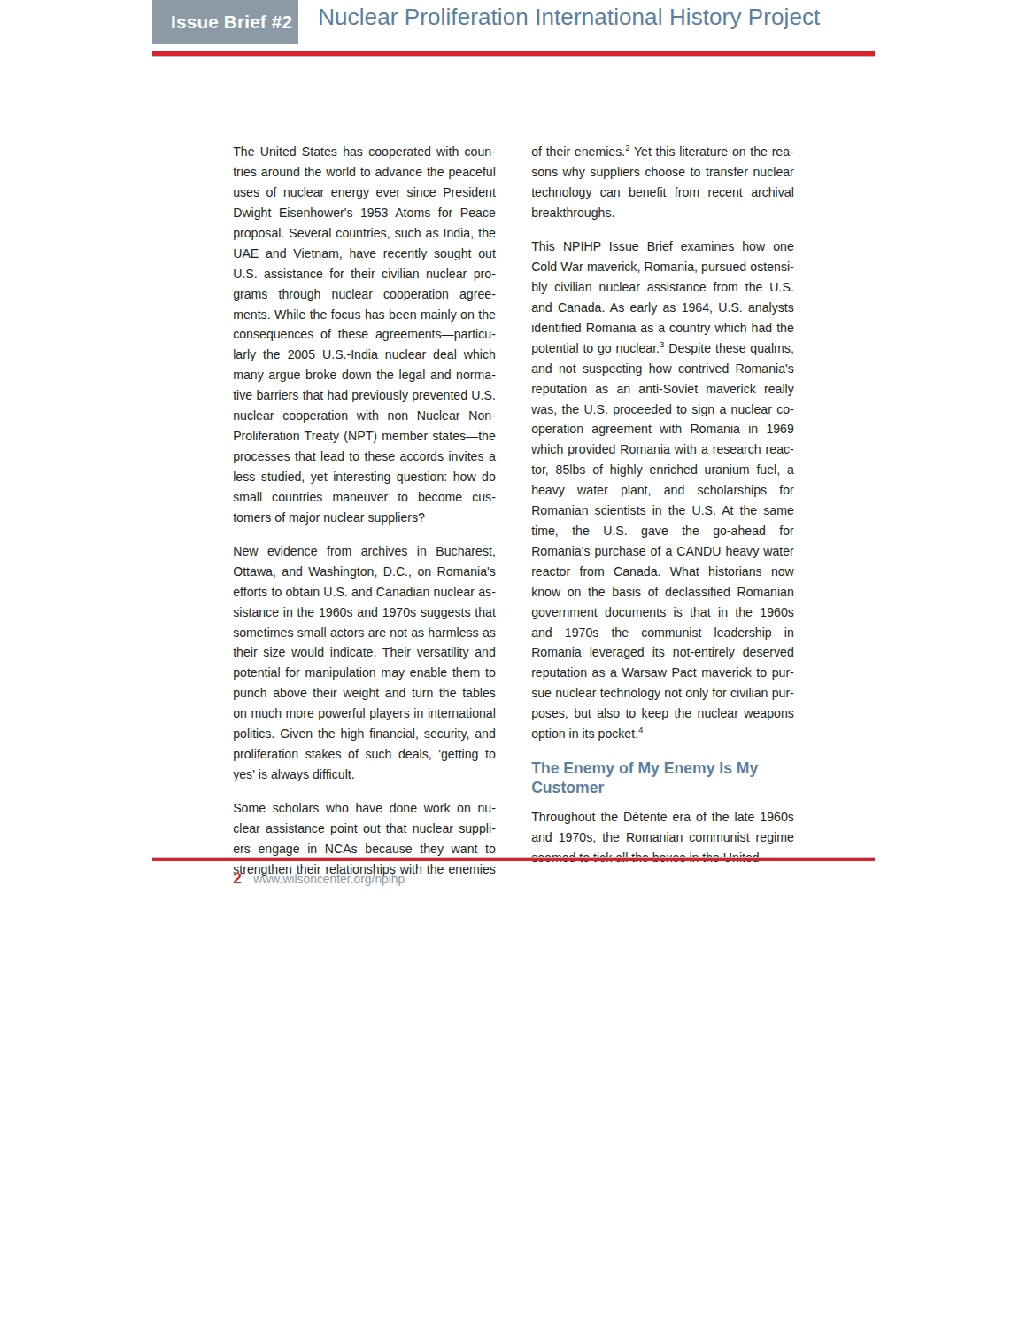Issue Brief #2
Nuclear Proliferation International History Project
The United States has cooperated with countries around the world to advance the peaceful uses of nuclear energy ever since President Dwight Eisenhower's 1953 Atoms for Peace proposal. Several countries, such as India, the UAE and Vietnam, have recently sought out U.S. assistance for their civilian nuclear programs through nuclear cooperation agreements. While the focus has been mainly on the consequences of these agreements—particularly the 2005 U.S.-India nuclear deal which many argue broke down the legal and normative barriers that had previously prevented U.S. nuclear cooperation with non Nuclear Non-Proliferation Treaty (NPT) member states—the processes that lead to these accords invites a less studied, yet interesting question: how do small countries maneuver to become customers of major nuclear suppliers?
New evidence from archives in Bucharest, Ottawa, and Washington, D.C., on Romania's efforts to obtain U.S. and Canadian nuclear assistance in the 1960s and 1970s suggests that sometimes small actors are not as harmless as their size would indicate. Their versatility and potential for manipulation may enable them to punch above their weight and turn the tables on much more powerful players in international politics. Given the high financial, security, and proliferation stakes of such deals, 'getting to yes' is always difficult.
Some scholars who have done work on nuclear assistance point out that nuclear suppliers engage in NCAs because they want to strengthen their relationships with the enemies of their enemies.2 Yet this literature on the reasons why suppliers choose to transfer nuclear technology can benefit from recent archival breakthroughs.
This NPIHP Issue Brief examines how one Cold War maverick, Romania, pursued ostensibly civilian nuclear assistance from the U.S. and Canada. As early as 1964, U.S. analysts identified Romania as a country which had the potential to go nuclear.3 Despite these qualms, and not suspecting how contrived Romania's reputation as an anti-Soviet maverick really was, the U.S. proceeded to sign a nuclear cooperation agreement with Romania in 1969 which provided Romania with a research reactor, 85lbs of highly enriched uranium fuel, a heavy water plant, and scholarships for Romanian scientists in the U.S. At the same time, the U.S. gave the go-ahead for Romania's purchase of a CANDU heavy water reactor from Canada. What historians now know on the basis of declassified Romanian government documents is that in the 1960s and 1970s the communist leadership in Romania leveraged its not-entirely deserved reputation as a Warsaw Pact maverick to pursue nuclear technology not only for civilian purposes, but also to keep the nuclear weapons option in its pocket.4
The Enemy of My Enemy Is My Customer
Throughout the Détente era of the late 1960s and 1970s, the Romanian communist regime seemed to tick all the boxes in the United
2 www.wilsoncenter.org/npihp